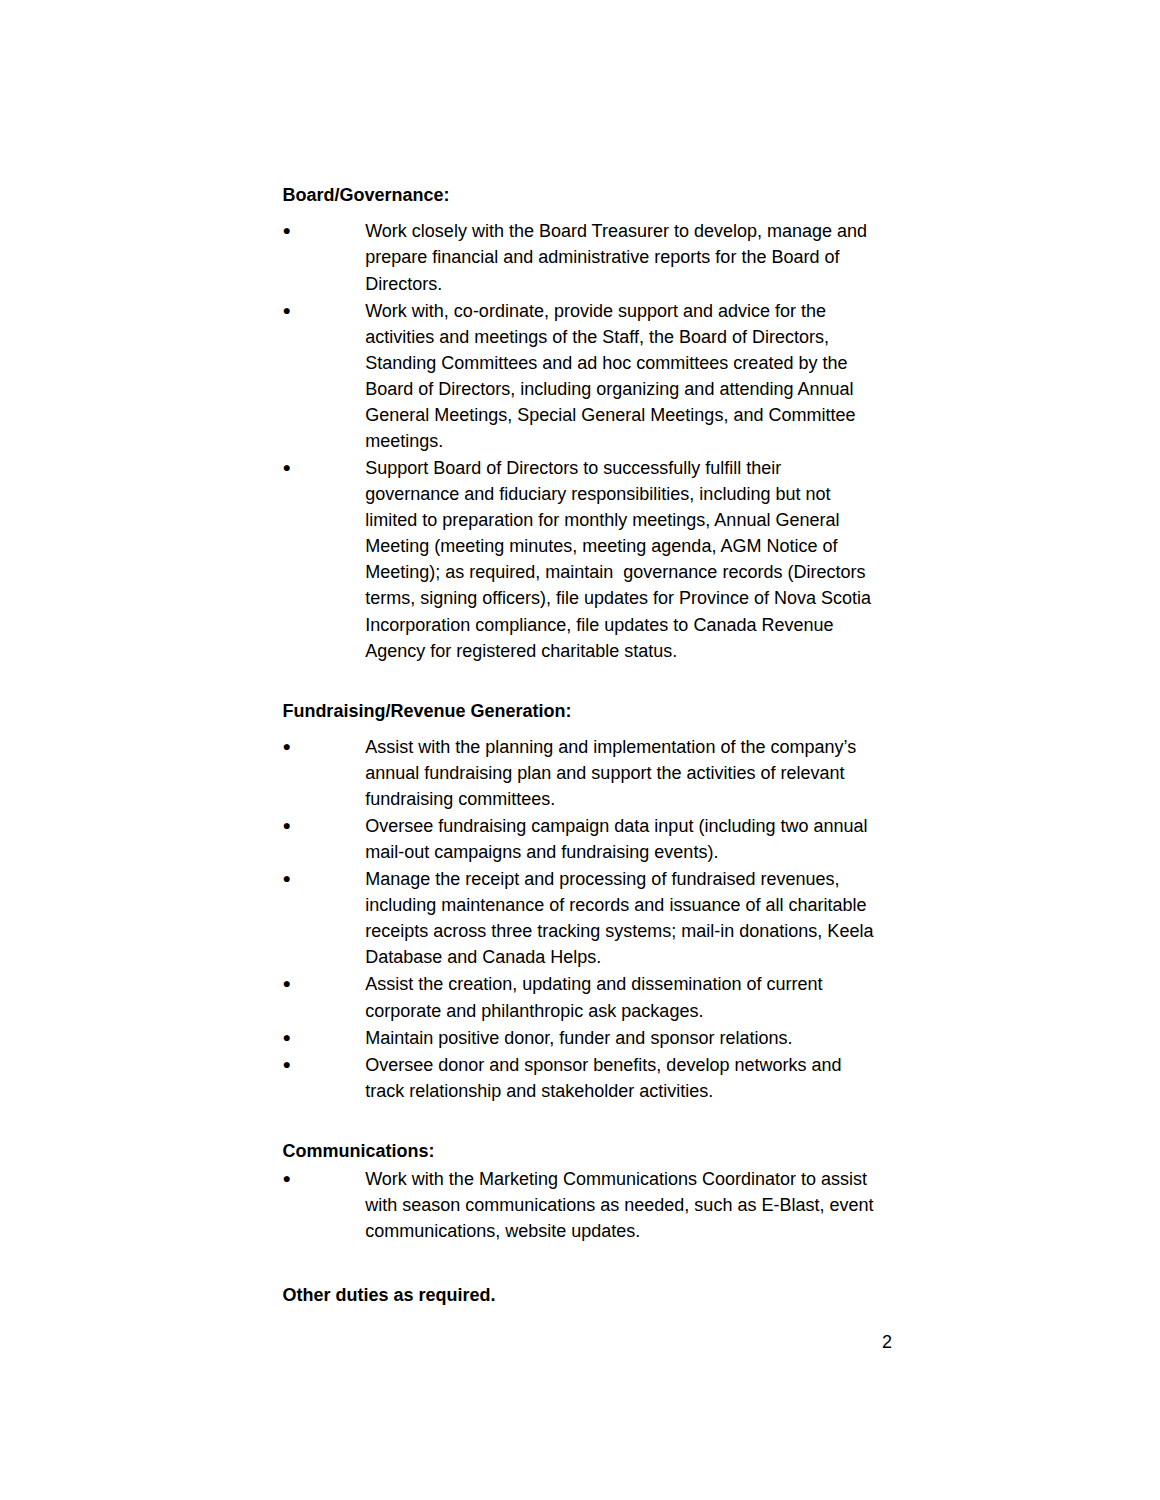Board/Governance:
Work closely with the Board Treasurer to develop, manage and prepare financial and administrative reports for the Board of Directors.
Work with, co-ordinate, provide support and advice for the activities and meetings of the Staff, the Board of Directors, Standing Committees and ad hoc committees created by the Board of Directors, including organizing and attending Annual General Meetings, Special General Meetings, and Committee meetings.
Support Board of Directors to successfully fulfill their governance and fiduciary responsibilities, including but not limited to preparation for monthly meetings, Annual General Meeting (meeting minutes, meeting agenda, AGM Notice of Meeting); as required, maintain governance records (Directors terms, signing officers), file updates for Province of Nova Scotia Incorporation compliance, file updates to Canada Revenue Agency for registered charitable status.
Fundraising/Revenue Generation:
Assist with the planning and implementation of the company’s annual fundraising plan and support the activities of relevant fundraising committees.
Oversee fundraising campaign data input (including two annual mail-out campaigns and fundraising events).
Manage the receipt and processing of fundraised revenues, including maintenance of records and issuance of all charitable receipts across three tracking systems; mail-in donations, Keela Database and Canada Helps.
Assist the creation, updating and dissemination of current corporate and philanthropic ask packages.
Maintain positive donor, funder and sponsor relations.
Oversee donor and sponsor benefits, develop networks and track relationship and stakeholder activities.
Communications:
Work with the Marketing Communications Coordinator to assist with season communications as needed, such as E-Blast, event communications, website updates.
Other duties as required.
2